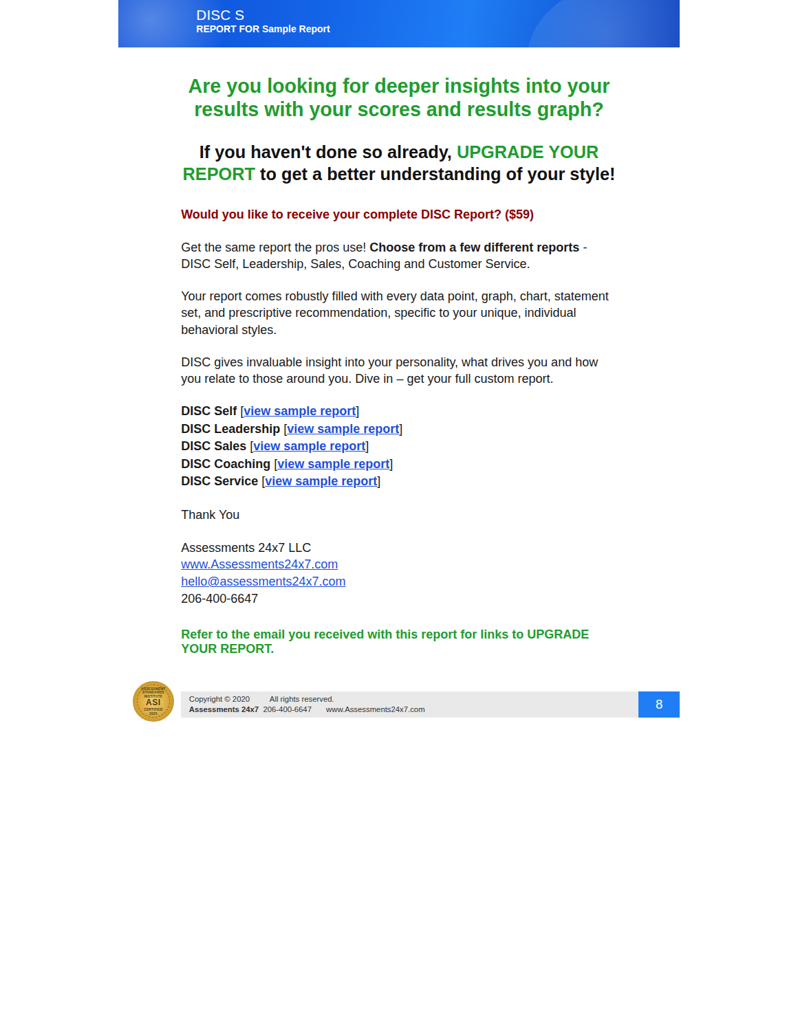DISC S
REPORT FOR Sample Report
Are you looking for deeper insights into your results with your scores and results graph?
If you haven't done so already, UPGRADE YOUR REPORT to get a better understanding of your style!
Would you like to receive your complete DISC Report? ($59)
Get the same report the pros use! Choose from a few different reports - DISC Self, Leadership, Sales, Coaching and Customer Service.
Your report comes robustly filled with every data point, graph, chart, statement set, and prescriptive recommendation, specific to your unique, individual behavioral styles.
DISC gives invaluable insight into your personality, what drives you and how you relate to those around you. Dive in – get your full custom report.
DISC Self [view sample report]
DISC Leadership [view sample report]
DISC Sales [view sample report]
DISC Coaching [view sample report]
DISC Service [view sample report]
Thank You
Assessments 24x7 LLC
www.Assessments24x7.com
hello@assessments24x7.com
206-400-6647
Refer to the email you received with this report for links to UPGRADE YOUR REPORT.
Assessment Standards Institute
ASI
Certified
2025
Copyright © 2020 All rights reserved.
Assessments 24x7 206-400-6647 www.Assessments24x7.com
8